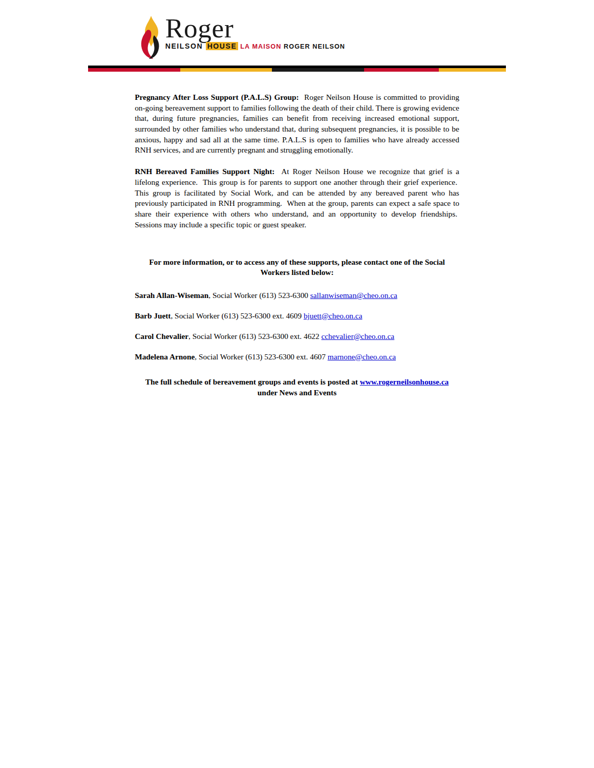Roger NEILSON HOUSE LA MAISON ROGER NEILSON
Pregnancy After Loss Support (P.A.L.S) Group: Roger Neilson House is committed to providing on-going bereavement support to families following the death of their child. There is growing evidence that, during future pregnancies, families can benefit from receiving increased emotional support, surrounded by other families who understand that, during subsequent pregnancies, it is possible to be anxious, happy and sad all at the same time. P.A.L.S is open to families who have already accessed RNH services, and are currently pregnant and struggling emotionally.
RNH Bereaved Families Support Night: At Roger Neilson House we recognize that grief is a lifelong experience. This group is for parents to support one another through their grief experience. This group is facilitated by Social Work, and can be attended by any bereaved parent who has previously participated in RNH programming. When at the group, parents can expect a safe space to share their experience with others who understand, and an opportunity to develop friendships. Sessions may include a specific topic or guest speaker.
For more information, or to access any of these supports, please contact one of the Social Workers listed below:
Sarah Allan-Wiseman, Social Worker (613) 523-6300 sallanwiseman@cheo.on.ca
Barb Juett, Social Worker (613) 523-6300 ext. 4609 bjuett@cheo.on.ca
Carol Chevalier, Social Worker (613) 523-6300 ext. 4622 cchevalier@cheo.on.ca
Madelena Arnone, Social Worker (613) 523-6300 ext. 4607 marnone@cheo.on.ca
The full schedule of bereavement groups and events is posted at www.rogerneilsonhouse.ca
under News and Events